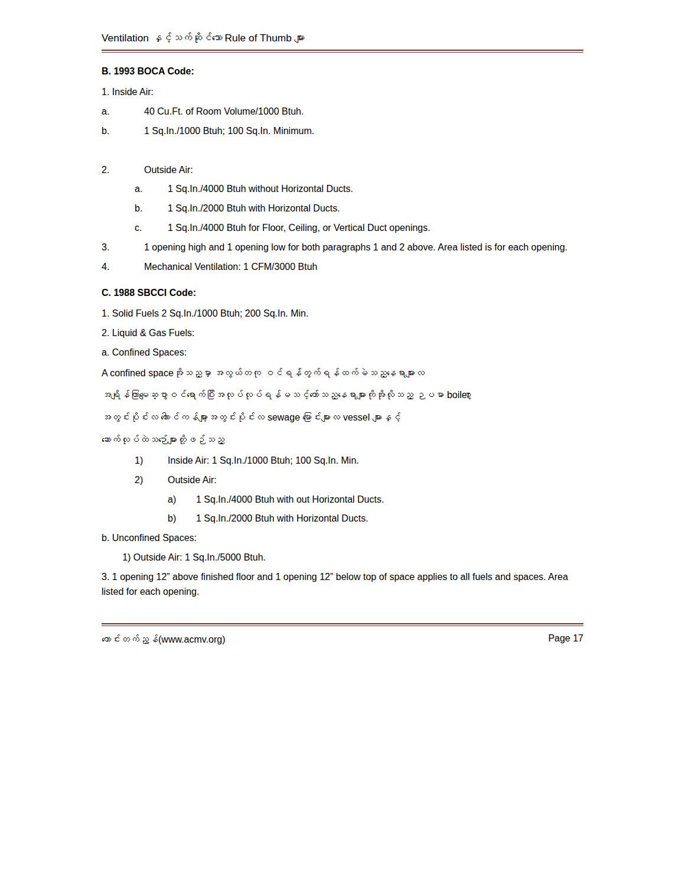Ventilation နှင့်သက်ဆိုင်သော Rule of Thumb များ
B. 1993 BOCA Code:
1. Inside Air:
a. 40 Cu.Ft. of Room Volume/1000 Btuh.
b. 1 Sq.In./1000 Btuh; 100 Sq.In. Minimum.
2. Outside Air:
a. 1 Sq.In./4000 Btuh without Horizontal Ducts.
b. 1 Sq.In./2000 Btuh with Horizontal Ducts.
c. 1 Sq.In./4000 Btuh for Floor, Ceiling, or Vertical Duct openings.
3. 1 opening high and 1 opening low for both paragraphs 1 and 2 above. Area listed is for each opening.
4. Mechanical Ventilation: 1 CFM/3000 Btuh
C. 1988 SBCCI Code:
1. Solid Fuels 2 Sq.In./1000 Btuh; 200 Sq.In. Min.
2. Liquid & Gas Fuels:
a. Confined Spaces:
A confined spaceအိုသည္မှာ အလွယ်တကု ဝင်ရန််တွက်ရန်ထက်မဲသည္နေရာများလ
အရျိန်ကြာမျေဆ္ဝွာဝင်ရောက်ပြီးအလုပ်လုပ်ရန်မသင့်တော်သည္နေရာများကိုအိုလိုသည့္ ဉပမာ boiler ့ာ့
အတွင်းပိုင်းလ လေါာင်ကန်များ့ာအတွင်းပိုင်းလ sewage မြောင်းများလ vessel များနှင့်
ဆောက်လုပ်ထဲသဉော်များတို့ဖဉ်သည့္
1) Inside Air: 1 Sq.In./1000 Btuh; 100 Sq.In. Min.
2) Outside Air:
a) 1 Sq.In./4000 Btuh with out Horizontal Ducts.
b) 1 Sq.In./2000 Btuh with Horizontal Ducts.
b. Unconfined Spaces:
1) Outside Air: 1 Sq.In./5000 Btuh.
3. 1 opening 12” above finished floor and 1 opening 12” below top of space applies to all fuels and spaces. Area listed for each opening.
ကောင်းတက်ညွန်(www.acmv.org) Page 17